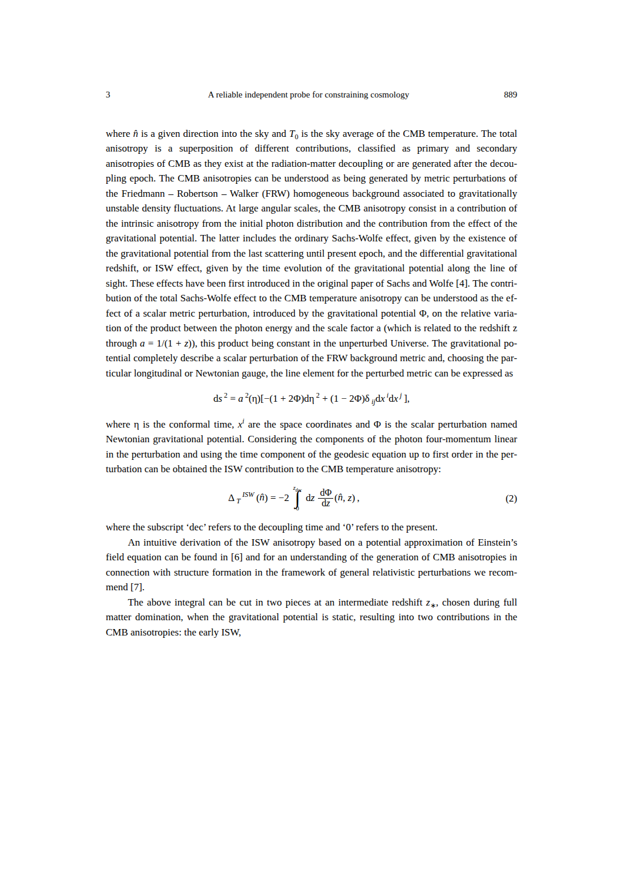3
A reliable independent probe for constraining cosmology
889
where n̂ is a given direction into the sky and T0 is the sky average of the CMB temperature. The total anisotropy is a superposition of different contributions, classified as primary and secondary anisotropies of CMB as they exist at the radiation-matter decoupling or are generated after the decoupling epoch. The CMB anisotropies can be understood as being generated by metric perturbations of the Friedmann – Robertson – Walker (FRW) homogeneous background associated to gravitationally unstable density fluctuations. At large angular scales, the CMB anisotropy consist in a contribution of the intrinsic anisotropy from the initial photon distribution and the contribution from the effect of the gravitational potential. The latter includes the ordinary Sachs-Wolfe effect, given by the existence of the gravitational potential from the last scattering until present epoch, and the differential gravitational redshift, or ISW effect, given by the time evolution of the gravitational potential along the line of sight. These effects have been first introduced in the original paper of Sachs and Wolfe [4]. The contribution of the total Sachs-Wolfe effect to the CMB temperature anisotropy can be understood as the effect of a scalar metric perturbation, introduced by the gravitational potential Φ, on the relative variation of the product between the photon energy and the scale factor a (which is related to the redshift z through a = 1/(1 + z)), this product being constant in the unperturbed Universe. The gravitational potential completely describe a scalar perturbation of the FRW background metric and, choosing the particular longitudinal or Newtonian gauge, the line element for the perturbed metric can be expressed as
ds 2 = a 2(η)[−(1 + 2Φ)dη 2 + (1 − 2Φ)δ ijdx idx j ],
where η is the conformal time, xi are the space coordinates and Φ is the scalar perturbation named Newtonian gravitational potential. Considering the components of the photon four-momentum linear in the perturbation and using the time component of the geodesic equation up to first order in the perturbation can be obtained the ISW contribution to the CMB temperature anisotropy:
Δ T ISW (n̂) = −2 zdec∫0 dz dΦ dz(n̂, z) ,
(2)
where the subscript ‘dec’ refers to the decoupling time and ‘0’ refers to the present.
An intuitive derivation of the ISW anisotropy based on a potential approximation of Einstein’s field equation can be found in [6] and for an understanding of the generation of CMB anisotropies in connection with structure formation in the framework of general relativistic perturbations we recommend [7].
The above integral can be cut in two pieces at an intermediate redshift z∗, chosen during full matter domination, when the gravitational potential is static, resulting into two contributions in the CMB anisotropies: the early ISW,